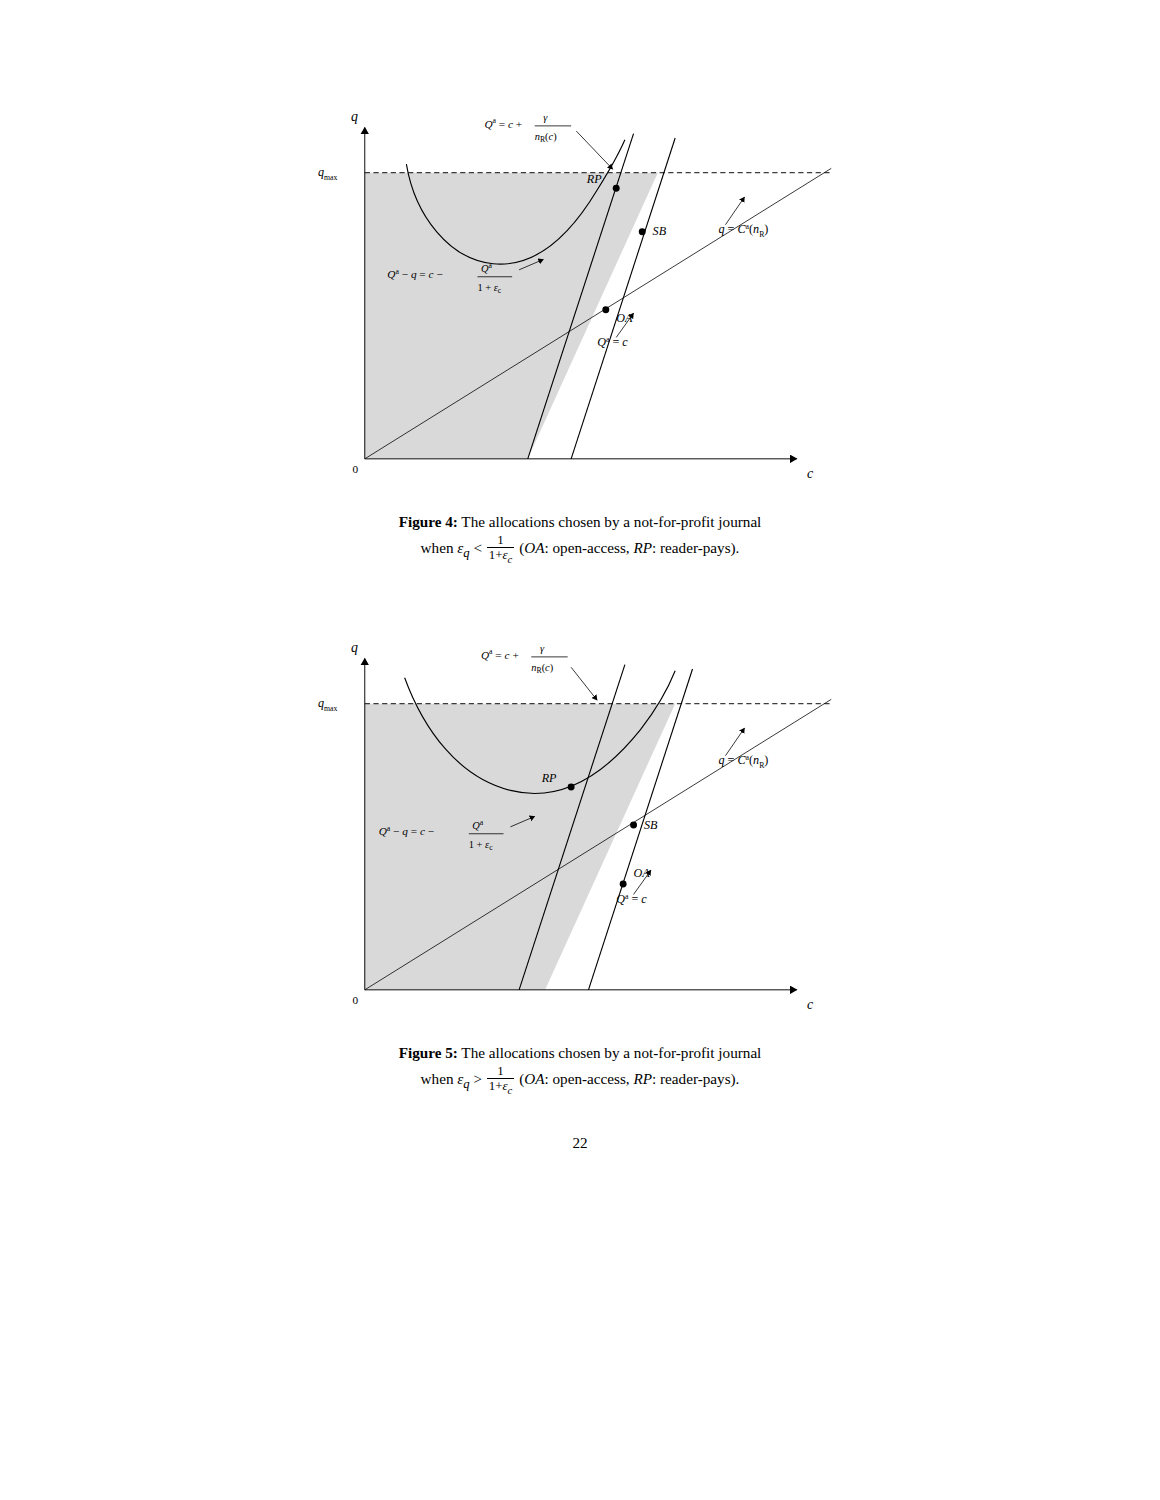q c 0 qmax q = Ca(nR) steep line: Q^a = c (rightmost steep line) Qa = c Qa − q = c − Qa 1 + εc Qa = c + γ nR(c) RP SB OA
Figure 4: The allocations chosen by a not-for-profit journal
when εq < 11+εc (OA: open-access, RP: reader-pays).
q c 0 qmax q = Ca(nR) Qa = c Qa − q = c − Qa 1 + εc Qa = c + γ nR(c) RP SB OA
Figure 5: The allocations chosen by a not-for-profit journal
when εq > 11+εc (OA: open-access, RP: reader-pays).
22